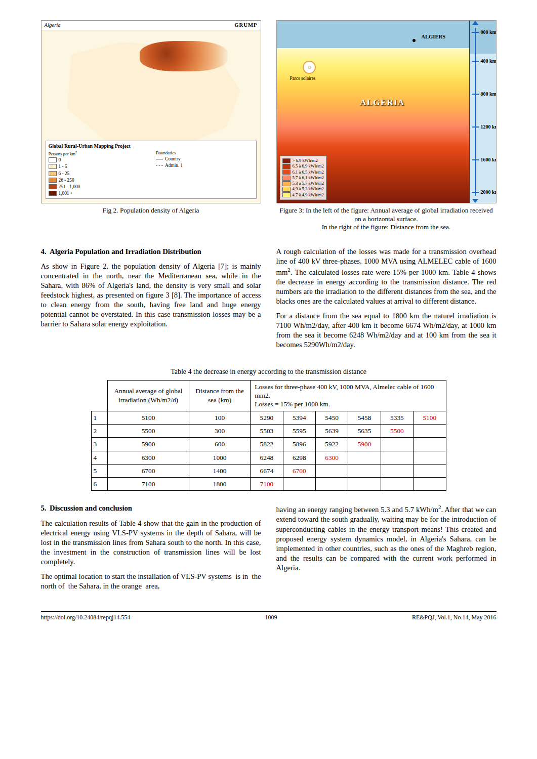Algeria GRUMP
N
0 385 660 km
Global Rural-Urban Mapping Project
Persons per km2
0
1 - 5
6 - 25
26 - 250
251 - 1,000
1,001 +
Boundaries
Country
Admin. 1
Fig 2. Population density of Algeria
ALGIERS
ALGERIA
☼
Parcs solaires
> 6,9 kWh/m2
6,5 à 6,9 kWh/m2
6,1 à 6,5 kWh/m2
5,7 à 6,1 kWh/m2
5,3 à 5,7 kWh/m2
4,9 à 5,3 kWh/m2
4,7 à 4,9 kWh/m2
000 km
400 km
800 km
1200 km
1600 km
2000 km
Figure 3: In the left of the figure: Annual average of global irradiation received on a horizontal surface.
In the right of the figure: Distance from the sea.
4. Algeria Population and Irradiation Distribution
As show in Figure 2, the population density of Algeria [7]; is mainly concentrated in the north, near the Mediterranean sea, while in the Sahara, with 86% of Algeria's land, the density is very small and solar feedstock highest, as presented on figure 3 [8]. The importance of access to clean energy from the south, having free land and huge energy potential cannot be overstated. In this case transmission losses may be a barrier to Sahara solar energy exploitation.
A rough calculation of the losses was made for a transmission overhead line of 400 kV three-phases, 1000 MVA using ALMELEC cable of 1600 mm2. The calculated losses rate were 15% per 1000 km. Table 4 shows the decrease in energy according to the transmission distance. The red numbers are the irradiation to the different distances from the sea, and the blacks ones are the calculated values at arrival to different distance.
For a distance from the sea equal to 1800 km the naturel irradiation is 7100 Wh/m2/day, after 400 km it become 6674 Wh/m2/day, at 1000 km from the sea it become 6248 Wh/m2/day and at 100 km from the sea it becomes 5290Wh/m2/day.
Table 4 the decrease in energy according to the transmission distance
| | Annual average of global irradiation (Wh/m2/d) | Distance from the sea (km) | Losses for three-phase 400 kV, 1000 MVA, Almelec cable of 1600 mm2. Losses = 15% per 1000 km. |
| --- | --- | --- | --- |
| 1 | 5100 | 100 | 5290 | 5394 | 5450 | 5458 | 5335 | 5100 |
| 2 | 5500 | 300 | 5503 | 5595 | 5639 | 5635 | 5500 | |
| 3 | 5900 | 600 | 5822 | 5896 | 5922 | 5900 | | |
| 4 | 6300 | 1000 | 6248 | 6298 | 6300 | | | |
| 5 | 6700 | 1400 | 6674 | 6700 | | | | |
| 6 | 7100 | 1800 | 7100 | | | | | |
5. Discussion and conclusion
The calculation results of Table 4 show that the gain in the production of electrical energy using VLS-PV systems in the depth of Sahara, will be lost in the transmission lines from Sahara south to the north. In this case, the investment in the construction of transmission lines will be lost completely.
The optimal location to start the installation of VLS-PV systems is in the north of the Sahara, in the orange area,
having an energy ranging between 5.3 and 5.7 kWh/m2. After that we can extend toward the south gradually, waiting may be for the introduction of superconducting cables in the energy transport means! This created and proposed energy system dynamics model, in Algeria's Sahara, can be implemented in other countries, such as the ones of the Maghreb region, and the results can be compared with the current work performed in Algeria.
https://doi.org/10.24084/repqj14.554 1009 RE&PQJ, Vol.1, No.14, May 2016